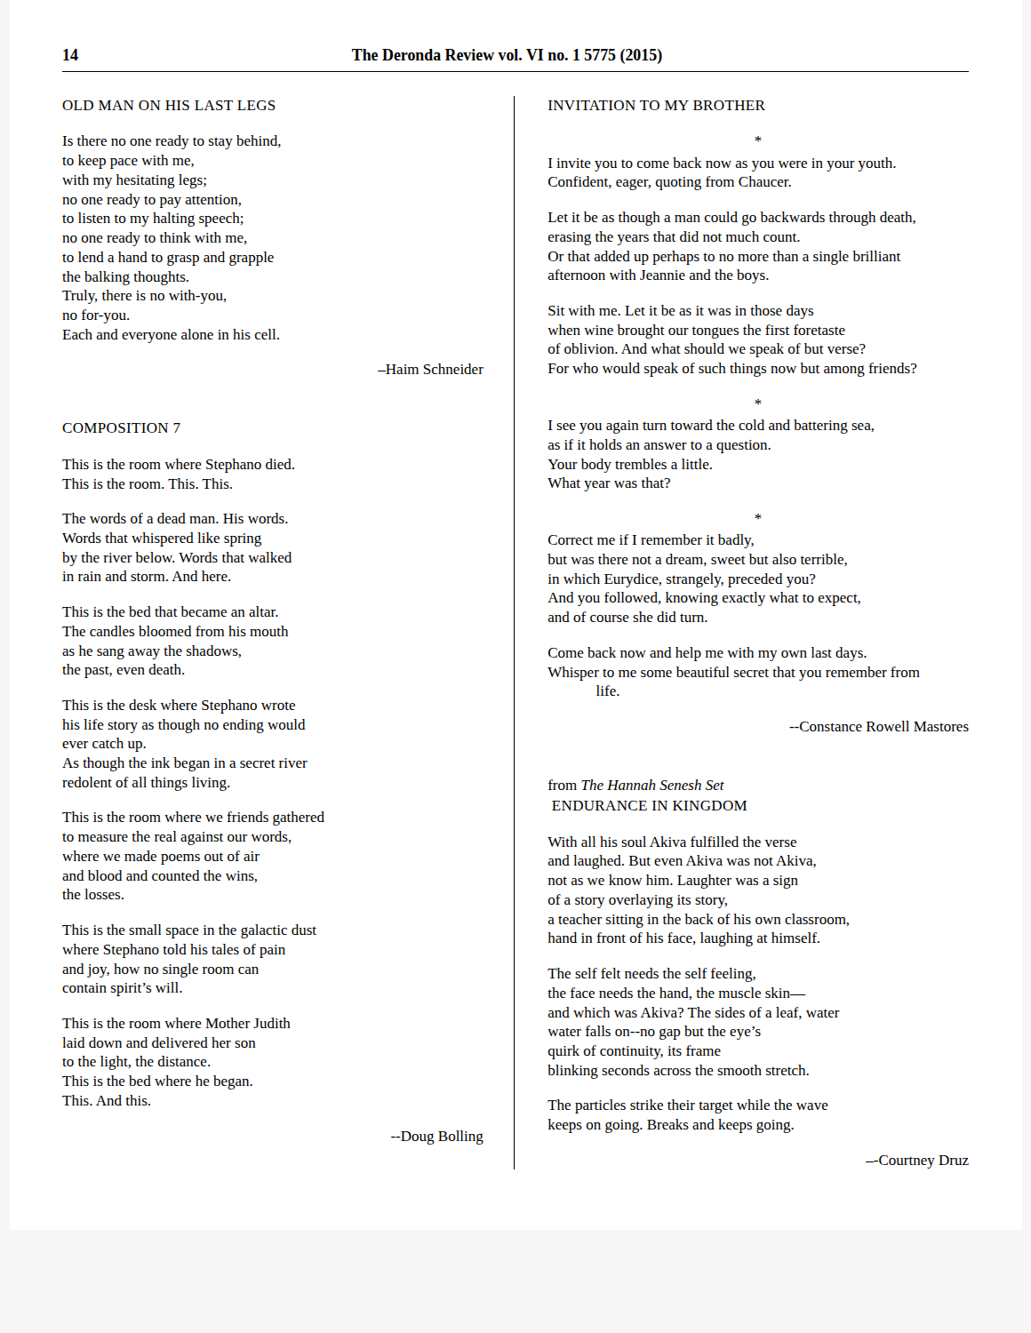14 The Deronda Review vol. VI no. 1 5775 (2015)
OLD MAN ON HIS LAST LEGS
Is there no one ready to stay behind, to keep pace with me, with my hesitating legs; no one ready to pay attention, to listen to my halting speech; no one ready to think with me, to lend a hand to grasp and grapple the balking thoughts. Truly, there is no with-you, no for-you. Each and everyone alone in his cell.
–Haim Schneider
COMPOSITION 7
This is the room where Stephano died. This is the room. This. This.
The words of a dead man. His words. Words that whispered like spring by the river below. Words that walked in rain and storm. And here.
This is the bed that became an altar. The candles bloomed from his mouth as he sang away the shadows, the past, even death.
This is the desk where Stephano wrote his life story as though no ending would ever catch up. As though the ink began in a secret river redolent of all things living.
This is the room where we friends gathered to measure the real against our words, where we made poems out of air and blood and counted the wins, the losses.
This is the small space in the galactic dust where Stephano told his tales of pain and joy, how no single room can contain spirit’s will.
This is the room where Mother Judith laid down and delivered her son to the light, the distance. This is the bed where he began. This. And this.
--Doug Bolling
INVITATION TO MY BROTHER
*
I invite you to come back now as you were in your youth. Confident, eager, quoting from Chaucer.
Let it be as though a man could go backwards through death, erasing the years that did not much count. Or that added up perhaps to no more than a single brilliant afternoon with Jeannie and the boys.
Sit with me. Let it be as it was in those days when wine brought our tongues the first foretaste of oblivion. And what should we speak of but verse? For who would speak of such things now but among friends?
*
I see you again turn toward the cold and battering sea, as if it holds an answer to a question. Your body trembles a little. What year was that?
*
Correct me if I remember it badly, but was there not a dream, sweet but also terrible, in which Eurydice, strangely, preceded you? And you followed, knowing exactly what to expect, and of course she did turn.
Come back now and help me with my own last days. Whisper to me some beautiful secret that you remember from life.
--Constance Rowell Mastores
from The Hannah Senesh Set
ENDURANCE IN KINGDOM
With all his soul Akiva fulfilled the verse and laughed. But even Akiva was not Akiva, not as we know him. Laughter was a sign of a story overlaying its story, a teacher sitting in the back of his own classroom, hand in front of his face, laughing at himself.
The self felt needs the self feeling, the face needs the hand, the muscle skin— and which was Akiva? The sides of a leaf, water water falls on--no gap but the eye’s quirk of continuity, its frame blinking seconds across the smooth stretch.
The particles strike their target while the wave keeps on going. Breaks and keeps going.
–-Courtney Druz